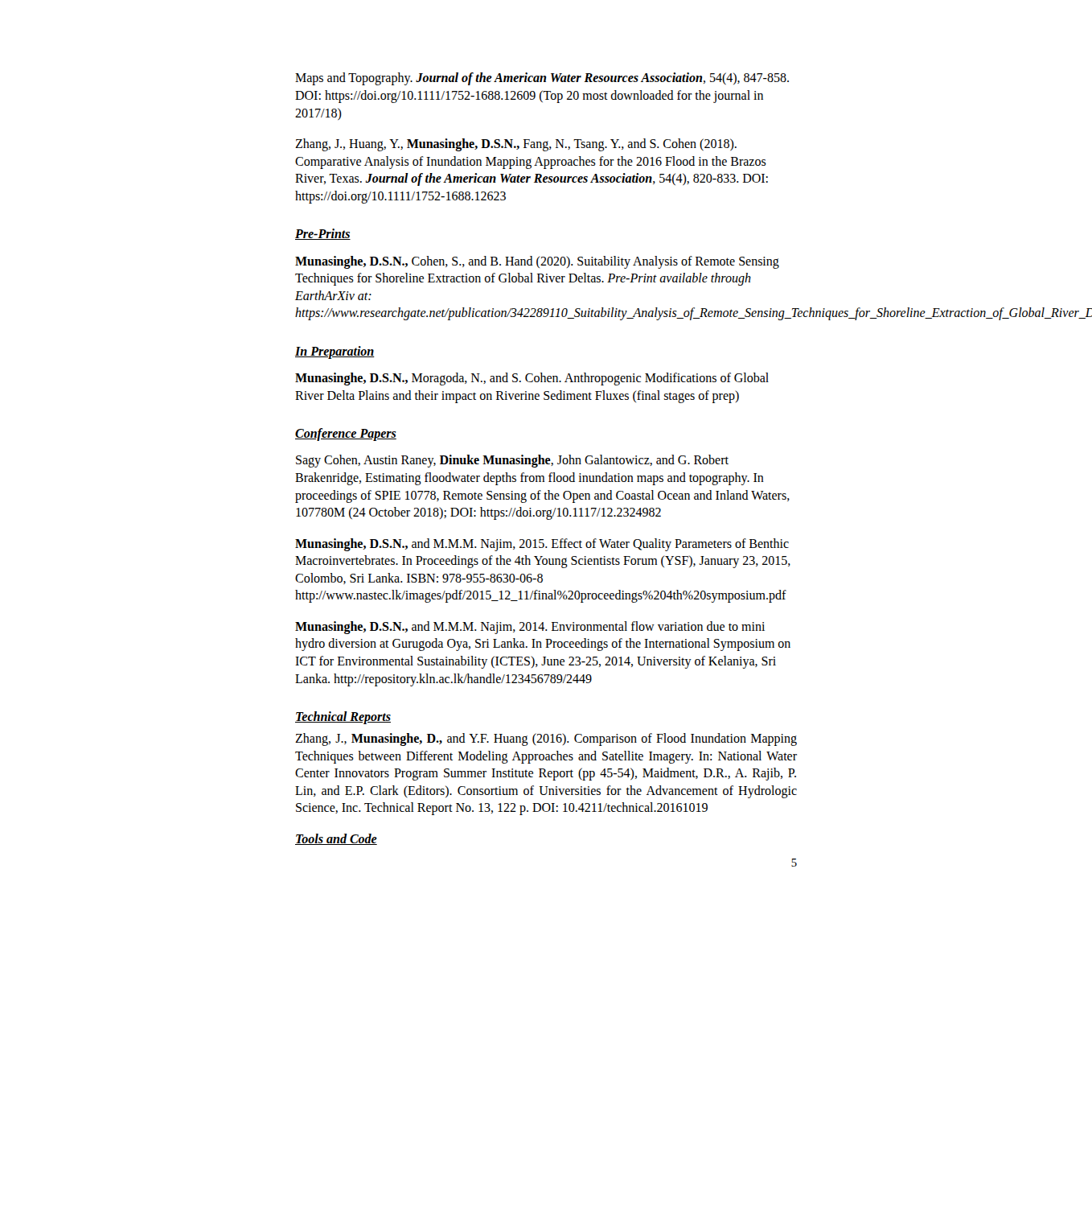Maps and Topography. Journal of the American Water Resources Association, 54(4), 847-858. DOI: https://doi.org/10.1111/1752-1688.12609 (Top 20 most downloaded for the journal in 2017/18)
Zhang, J., Huang, Y., Munasinghe, D.S.N., Fang, N., Tsang. Y., and S. Cohen (2018). Comparative Analysis of Inundation Mapping Approaches for the 2016 Flood in the Brazos River, Texas. Journal of the American Water Resources Association, 54(4), 820-833. DOI: https://doi.org/10.1111/1752-1688.12623
Pre-Prints
Munasinghe, D.S.N., Cohen, S., and B. Hand (2020). Suitability Analysis of Remote Sensing Techniques for Shoreline Extraction of Global River Deltas. Pre-Print available through EarthArXiv at:
https://www.researchgate.net/publication/342289110_Suitability_Analysis_of_Remote_Sensing_Techniques_for_Shoreline_Extraction_of_Global_River_Deltas
In Preparation
Munasinghe, D.S.N., Moragoda, N., and S. Cohen. Anthropogenic Modifications of Global River Delta Plains and their impact on Riverine Sediment Fluxes (final stages of prep)
Conference Papers
Sagy Cohen, Austin Raney, Dinuke Munasinghe, John Galantowicz, and G. Robert Brakenridge, Estimating floodwater depths from flood inundation maps and topography. In proceedings of SPIE 10778, Remote Sensing of the Open and Coastal Ocean and Inland Waters, 107780M (24 October 2018); DOI: https://doi.org/10.1117/12.2324982
Munasinghe, D.S.N., and M.M.M. Najim, 2015. Effect of Water Quality Parameters of Benthic Macroinvertebrates. In Proceedings of the 4th Young Scientists Forum (YSF), January 23, 2015, Colombo, Sri Lanka. ISBN: 978-955-8630-06-8
http://www.nastec.lk/images/pdf/2015_12_11/final%20proceedings%204th%20symposium.pdf
Munasinghe, D.S.N., and M.M.M. Najim, 2014. Environmental flow variation due to mini hydro diversion at Gurugoda Oya, Sri Lanka. In Proceedings of the International Symposium on ICT for Environmental Sustainability (ICTES), June 23-25, 2014, University of Kelaniya, Sri Lanka. http://repository.kln.ac.lk/handle/123456789/2449
Technical Reports
Zhang, J., Munasinghe, D., and Y.F. Huang (2016). Comparison of Flood Inundation Mapping Techniques between Different Modeling Approaches and Satellite Imagery. In: National Water Center Innovators Program Summer Institute Report (pp 45-54), Maidment, D.R., A. Rajib, P. Lin, and E.P. Clark (Editors). Consortium of Universities for the Advancement of Hydrologic Science, Inc. Technical Report No. 13, 122 p. DOI: 10.4211/technical.20161019
Tools and Code
5